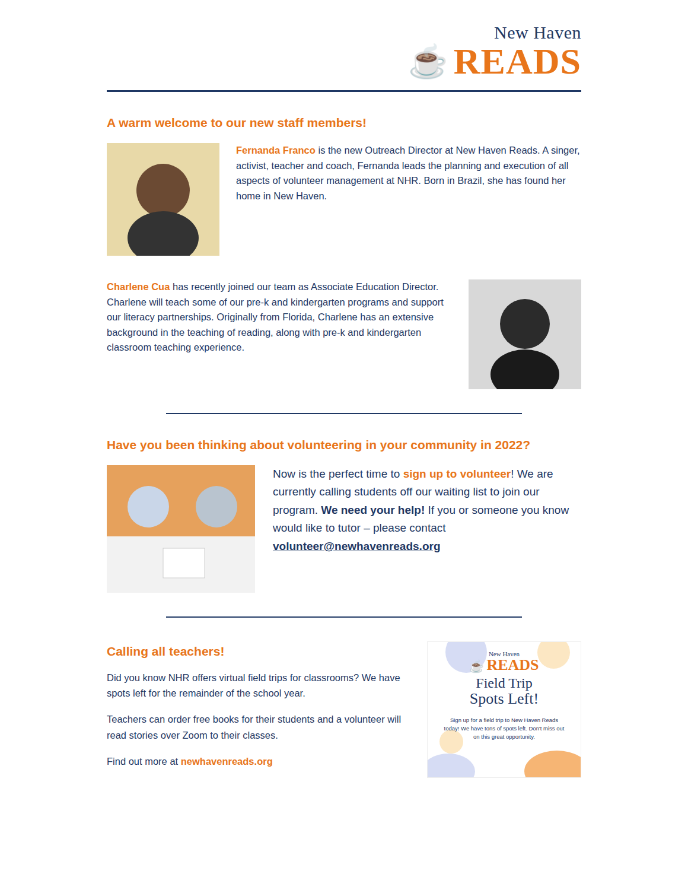New Haven
☕ READS
A warm welcome to our new staff members!
Fernanda Franco is the new Outreach Director at New Haven Reads. A singer, activist, teacher and coach, Fernanda leads the planning and execution of all aspects of volunteer management at NHR. Born in Brazil, she has found her home in New Haven.
Charlene Cua has recently joined our team as Associate Education Director. Charlene will teach some of our pre-k and kindergarten programs and support our literacy partnerships. Originally from Florida, Charlene has an extensive background in the teaching of reading, along with pre-k and kindergarten classroom teaching experience.
Have you been thinking about volunteering in your community in 2022?
Now is the perfect time to sign up to volunteer! We are currently calling students off our waiting list to join our program. We need your help! If you or someone you know would like to tutor – please contact volunteer@newhavenreads.org
Calling all teachers!
Did you know NHR offers virtual field trips for classrooms? We have spots left for the remainder of the school year.
Teachers can order free books for their students and a volunteer will read stories over Zoom to their classes.
Find out more at newhavenreads.org
New Haven
☕READS
Field Trip
Spots Left!
Sign up for a field trip to New Haven Reads today! We have tons of spots left. Don't miss out on this great opportunity.